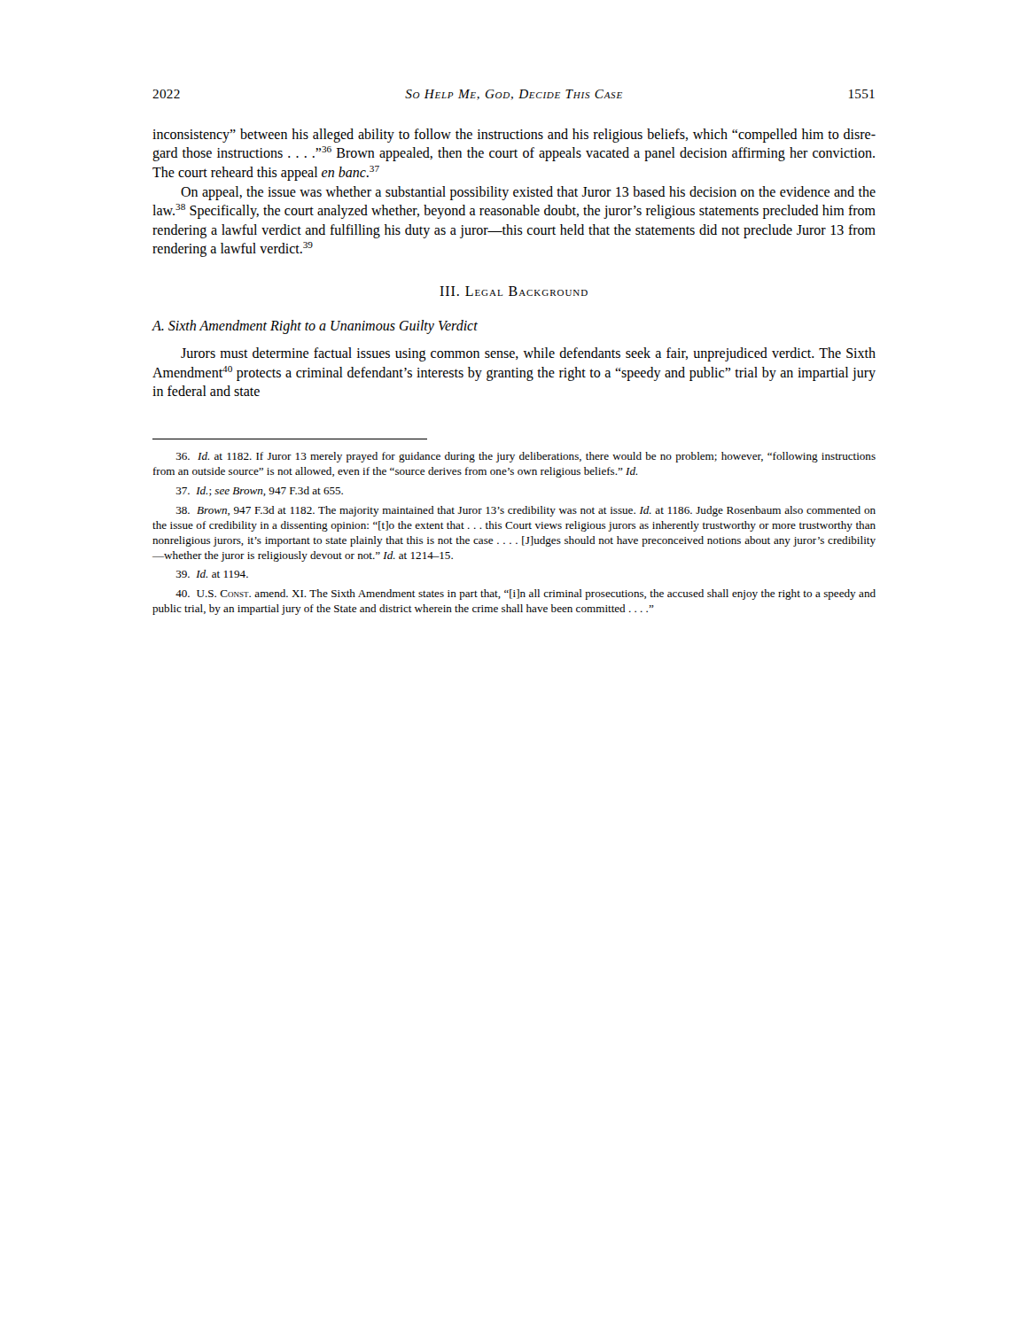2022 So Help Me, God, Decide This Case 1551
inconsistency” between his alleged ability to follow the instructions and his religious beliefs, which “compelled him to disregard those instructions . . . .”36 Brown appealed, then the court of appeals vacated a panel decision affirming her conviction. The court reheard this appeal en banc.37
On appeal, the issue was whether a substantial possibility existed that Juror 13 based his decision on the evidence and the law.38 Specifically, the court analyzed whether, beyond a reasonable doubt, the juror’s religious statements precluded him from rendering a lawful verdict and fulfilling his duty as a juror—this court held that the statements did not preclude Juror 13 from rendering a lawful verdict.39
III. Legal Background
A. Sixth Amendment Right to a Unanimous Guilty Verdict
Jurors must determine factual issues using common sense, while defendants seek a fair, unprejudiced verdict. The Sixth Amendment40 protects a criminal defendant’s interests by granting the right to a “speedy and public” trial by an impartial jury in federal and state
36. Id. at 1182. If Juror 13 merely prayed for guidance during the jury deliberations, there would be no problem; however, “following instructions from an outside source” is not allowed, even if the “source derives from one’s own religious beliefs.” Id.
37. Id.; see Brown, 947 F.3d at 655.
38. Brown, 947 F.3d at 1182. The majority maintained that Juror 13’s credibility was not at issue. Id. at 1186. Judge Rosenbaum also commented on the issue of credibility in a dissenting opinion: “[t]o the extent that . . . this Court views religious jurors as inherently trustworthy or more trustworthy than nonreligious jurors, it’s important to state plainly that this is not the case . . . . [J]udges should not have preconceived notions about any juror’s credibility—whether the juror is religiously devout or not.” Id. at 1214–15.
39. Id. at 1194.
40. U.S. Const. amend. XI. The Sixth Amendment states in part that, “[i]n all criminal prosecutions, the accused shall enjoy the right to a speedy and public trial, by an impartial jury of the State and district wherein the crime shall have been committed . . . .”